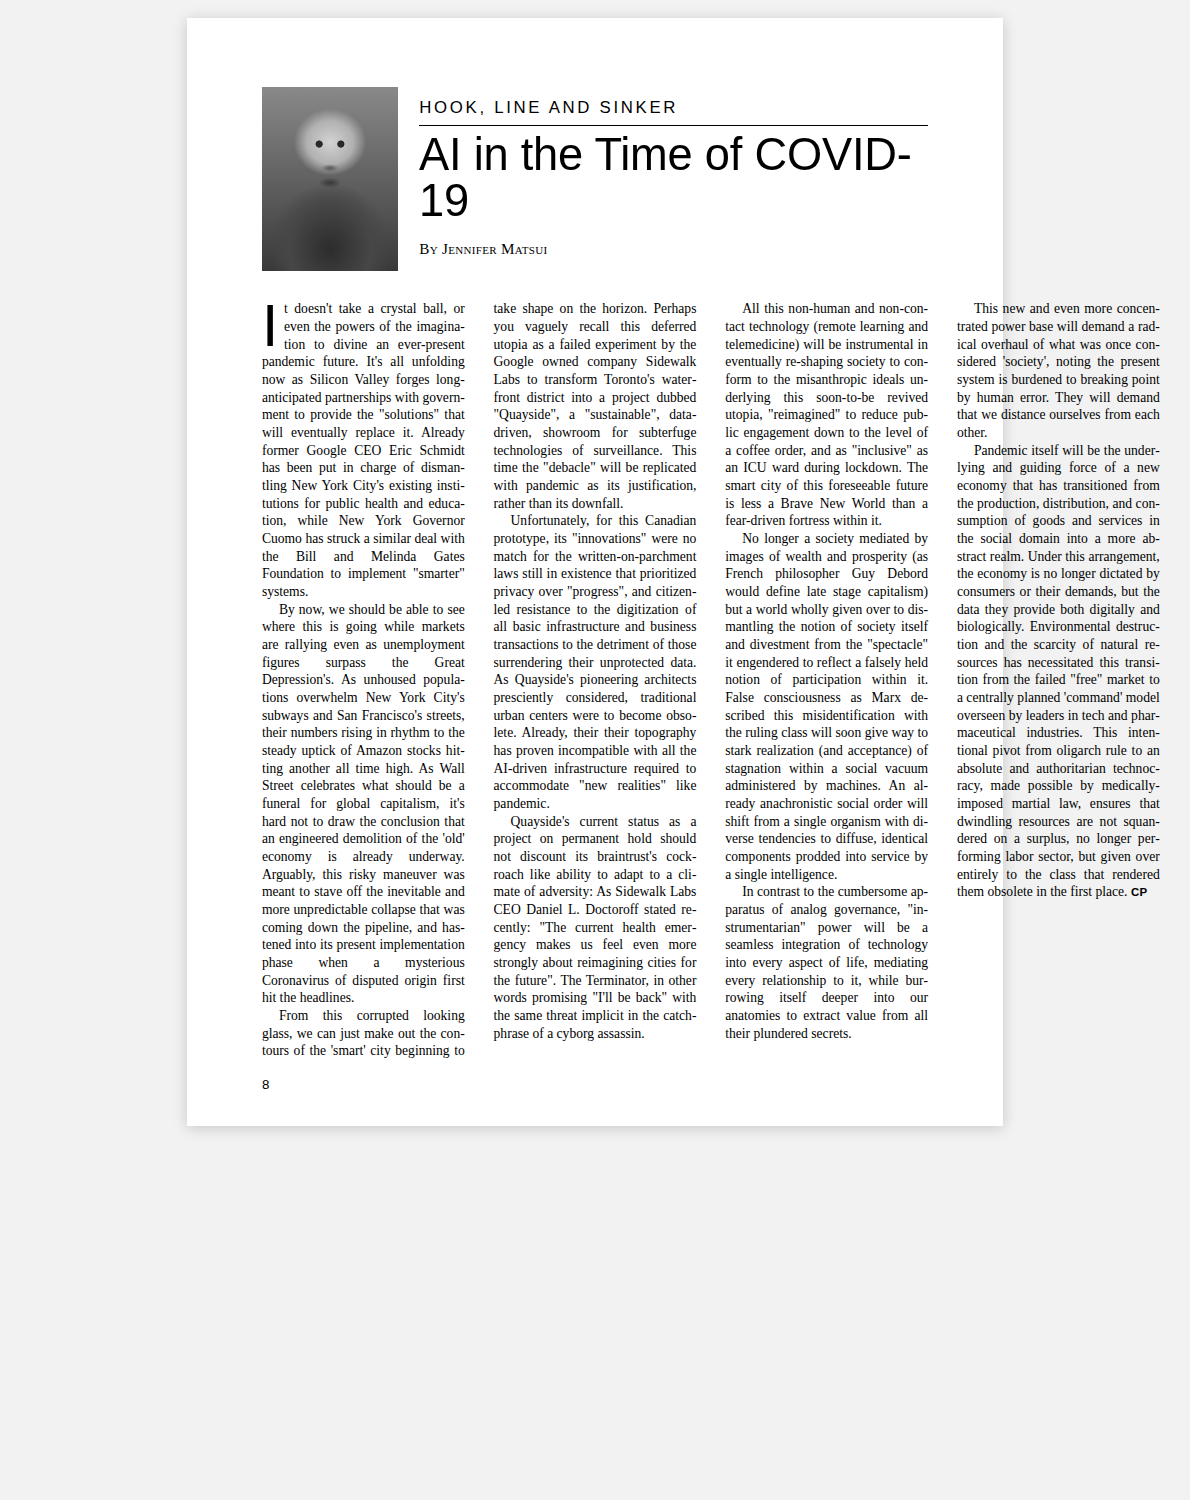Hook, Line and Sinker
AI in the Time of COVID-19
By Jennifer Matsui
It doesn't take a crystal ball, or even the powers of the imagination to divine an ever-present pandemic future. It's all unfolding now as Silicon Valley forges long-anticipated partnerships with government to provide the "solutions" that will eventually replace it. Already former Google CEO Eric Schmidt has been put in charge of dismantling New York City's existing institutions for public health and education, while New York Governor Cuomo has struck a similar deal with the Bill and Melinda Gates Foundation to implement "smarter" systems.
By now, we should be able to see where this is going while markets are rallying even as unemployment figures surpass the Great Depression's. As unhoused populations overwhelm New York City's subways and San Francisco's streets, their numbers rising in rhythm to the steady uptick of Amazon stocks hitting another all time high. As Wall Street celebrates what should be a funeral for global capitalism, it's hard not to draw the conclusion that an engineered demolition of the 'old' economy is already underway. Arguably, this risky maneuver was meant to stave off the inevitable and more unpredictable collapse that was coming down the pipeline, and hastened into its present implementation phase when a mysterious Coronavirus of disputed origin first hit the headlines.
From this corrupted looking glass, we can just make out the contours of the 'smart' city beginning to take shape on the horizon. Perhaps you vaguely recall this deferred utopia as a failed experiment by the Google owned company Sidewalk Labs to transform Toronto's waterfront district into a project dubbed "Quayside", a "sustainable", data-driven, showroom for subterfuge technologies of surveillance. This time the "debacle" will be replicated with pandemic as its justification, rather than its downfall.
Unfortunately, for this Canadian prototype, its "innovations" were no match for the written-on-parchment laws still in existence that prioritized privacy over "progress", and citizen-led resistance to the digitization of all basic infrastructure and business transactions to the detriment of those surrendering their unprotected data. As Quayside's pioneering architects presciently considered, traditional urban centers were to become obsolete. Already, their their topography has proven incompatible with all the AI-driven infrastructure required to accommodate "new realities" like pandemic.
Quayside's current status as a project on permanent hold should not discount its braintrust's cockroach like ability to adapt to a climate of adversity: As Sidewalk Labs CEO Daniel L. Doctoroff stated recently: "The current health emergency makes us feel even more strongly about reimagining cities for the future". The Terminator, in other words promising "I'll be back" with the same threat implicit in the catchphrase of a cyborg assassin.
All this non-human and non-contact technology (remote learning and telemedicine) will be instrumental in eventually re-shaping society to conform to the misanthropic ideals underlying this soon-to-be revived utopia, "reimagined" to reduce public engagement down to the level of a coffee order, and as "inclusive" as an ICU ward during lockdown. The smart city of this foreseeable future is less a Brave New World than a fear-driven fortress within it.
No longer a society mediated by images of wealth and prosperity (as French philosopher Guy Debord would define late stage capitalism) but a world wholly given over to dismantling the notion of society itself and divestment from the "spectacle" it engendered to reflect a falsely held notion of participation within it. False consciousness as Marx described this misidentification with the ruling class will soon give way to stark realization (and acceptance) of stagnation within a social vacuum administered by machines. An already anachronistic social order will shift from a single organism with diverse tendencies to diffuse, identical components prodded into service by a single intelligence.
In contrast to the cumbersome apparatus of analog governance, "instrumentarian" power will be a seamless integration of technology into every aspect of life, mediating every relationship to it, while burrowing itself deeper into our anatomies to extract value from all their plundered secrets.
This new and even more concentrated power base will demand a radical overhaul of what was once considered 'society', noting the present system is burdened to breaking point by human error. They will demand that we distance ourselves from each other.
Pandemic itself will be the underlying and guiding force of a new economy that has transitioned from the production, distribution, and consumption of goods and services in the social domain into a more abstract realm. Under this arrangement, the economy is no longer dictated by consumers or their demands, but the data they provide both digitally and biologically. Environmental destruction and the scarcity of natural resources has necessitated this transition from the failed "free" market to a centrally planned 'command' model overseen by leaders in tech and pharmaceutical industries. This intentional pivot from oligarch rule to an absolute and authoritarian technocracy, made possible by medically-imposed martial law, ensures that dwindling resources are not squandered on a surplus, no longer performing labor sector, but given over entirely to the class that rendered them obsolete in the first place. CP
8